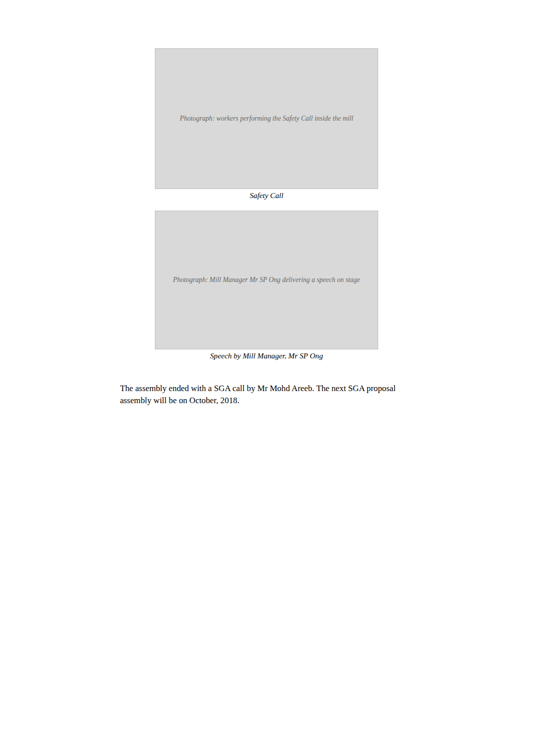Photograph: workers performing the Safety Call inside the mill
Safety Call
Photograph: Mill Manager Mr SP Ong delivering a speech on stage
Speech by Mill Manager, Mr SP Ong
The assembly ended with a SGA call by Mr Mohd Areeb. The next SGA proposal assembly will be on October, 2018.